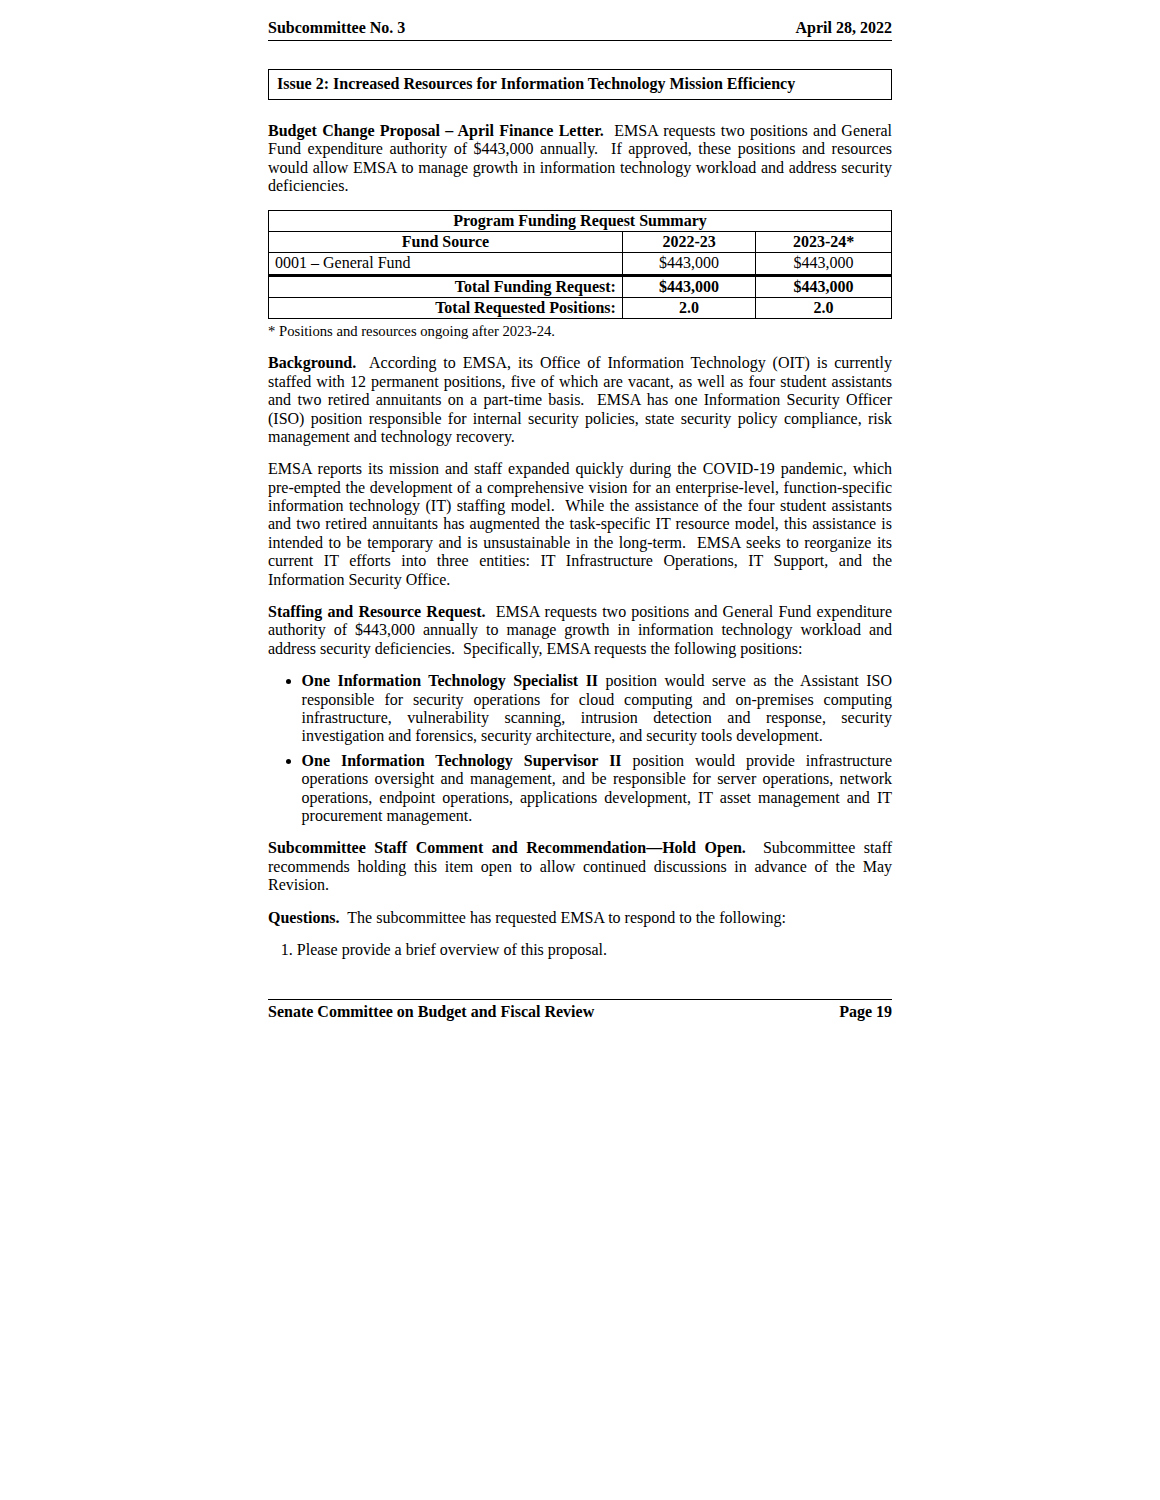Subcommittee No. 3 April 28, 2022
Issue 2: Increased Resources for Information Technology Mission Efficiency
Budget Change Proposal – April Finance Letter. EMSA requests two positions and General Fund expenditure authority of $443,000 annually. If approved, these positions and resources would allow EMSA to manage growth in information technology workload and address security deficiencies.
| Program Funding Request Summary |
| Fund Source | 2022-23 | 2023-24* |
| 0001 – General Fund | $443,000 | $443,000 |
| Total Funding Request: | $443,000 | $443,000 |
| Total Requested Positions: | 2.0 | 2.0 |
* Positions and resources ongoing after 2023-24.
Background. According to EMSA, its Office of Information Technology (OIT) is currently staffed with 12 permanent positions, five of which are vacant, as well as four student assistants and two retired annuitants on a part-time basis. EMSA has one Information Security Officer (ISO) position responsible for internal security policies, state security policy compliance, risk management and technology recovery.
EMSA reports its mission and staff expanded quickly during the COVID-19 pandemic, which pre-empted the development of a comprehensive vision for an enterprise-level, function-specific information technology (IT) staffing model. While the assistance of the four student assistants and two retired annuitants has augmented the task-specific IT resource model, this assistance is intended to be temporary and is unsustainable in the long-term. EMSA seeks to reorganize its current IT efforts into three entities: IT Infrastructure Operations, IT Support, and the Information Security Office.
Staffing and Resource Request. EMSA requests two positions and General Fund expenditure authority of $443,000 annually to manage growth in information technology workload and address security deficiencies. Specifically, EMSA requests the following positions:
One Information Technology Specialist II position would serve as the Assistant ISO responsible for security operations for cloud computing and on-premises computing infrastructure, vulnerability scanning, intrusion detection and response, security investigation and forensics, security architecture, and security tools development.
One Information Technology Supervisor II position would provide infrastructure operations oversight and management, and be responsible for server operations, network operations, endpoint operations, applications development, IT asset management and IT procurement management.
Subcommittee Staff Comment and Recommendation—Hold Open. Subcommittee staff recommends holding this item open to allow continued discussions in advance of the May Revision.
Questions. The subcommittee has requested EMSA to respond to the following:
Please provide a brief overview of this proposal.
Senate Committee on Budget and Fiscal Review Page 19